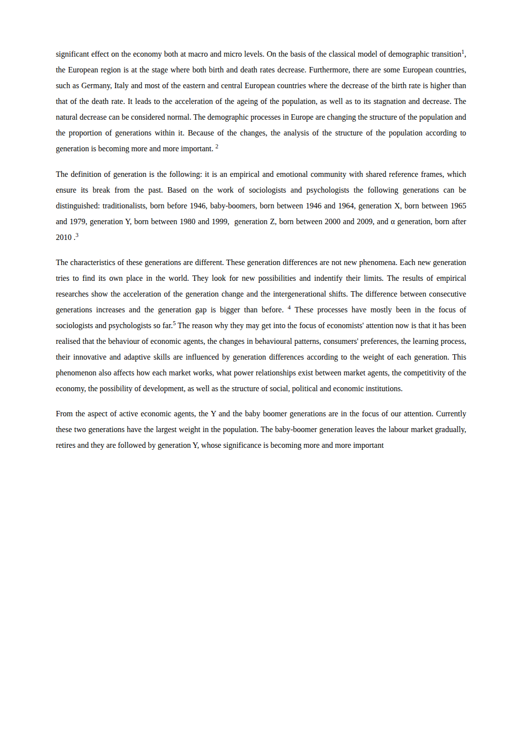significant effect on the economy both at macro and micro levels. On the basis of the classical model of demographic transition1, the European region is at the stage where both birth and death rates decrease. Furthermore, there are some European countries, such as Germany, Italy and most of the eastern and central European countries where the decrease of the birth rate is higher than that of the death rate. It leads to the acceleration of the ageing of the population, as well as to its stagnation and decrease. The natural decrease can be considered normal. The demographic processes in Europe are changing the structure of the population and the proportion of generations within it. Because of the changes, the analysis of the structure of the population according to generation is becoming more and more important. 2
The definition of generation is the following: it is an empirical and emotional community with shared reference frames, which ensure its break from the past. Based on the work of sociologists and psychologists the following generations can be distinguished: traditionalists, born before 1946, baby-boomers, born between 1946 and 1964, generation X, born between 1965 and 1979, generation Y, born between 1980 and 1999, generation Z, born between 2000 and 2009, and α generation, born after 2010 .3
The characteristics of these generations are different. These generation differences are not new phenomena. Each new generation tries to find its own place in the world. They look for new possibilities and indentify their limits. The results of empirical researches show the acceleration of the generation change and the intergenerational shifts. The difference between consecutive generations increases and the generation gap is bigger than before. 4 These processes have mostly been in the focus of sociologists and psychologists so far.5 The reason why they may get into the focus of economists' attention now is that it has been realised that the behaviour of economic agents, the changes in behavioural patterns, consumers' preferences, the learning process, their innovative and adaptive skills are influenced by generation differences according to the weight of each generation. This phenomenon also affects how each market works, what power relationships exist between market agents, the competitivity of the economy, the possibility of development, as well as the structure of social, political and economic institutions.
From the aspect of active economic agents, the Y and the baby boomer generations are in the focus of our attention. Currently these two generations have the largest weight in the population. The baby-boomer generation leaves the labour market gradually, retires and they are followed by generation Y, whose significance is becoming more and more important